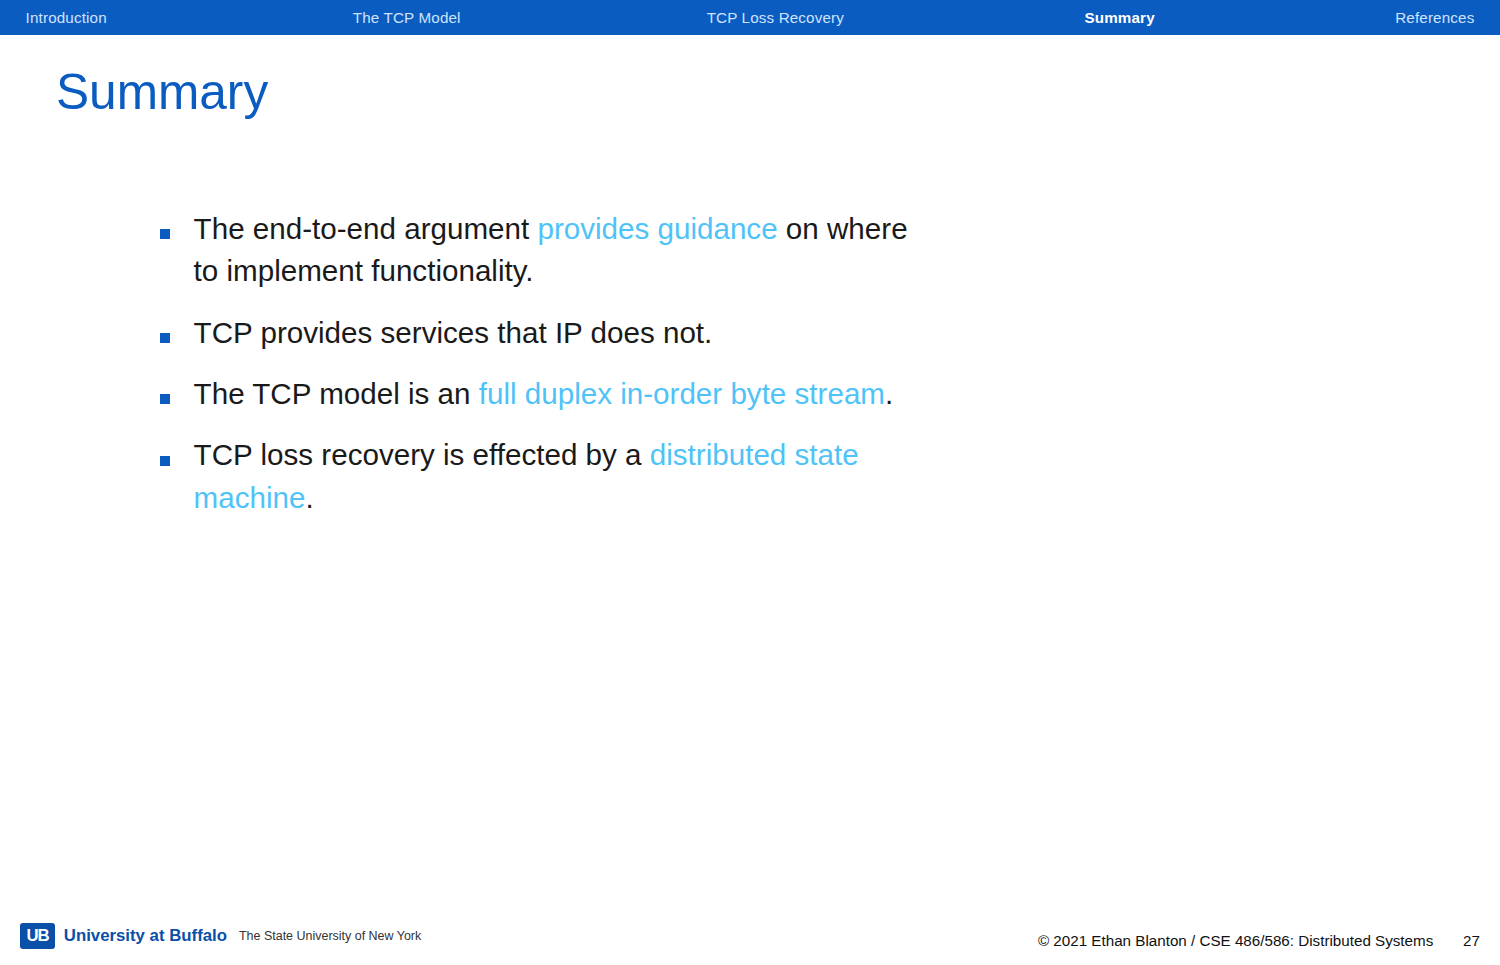Introduction The TCP Model TCP Loss Recovery Summary References
Summary
The end-to-end argument provides guidance on where to implement functionality.
TCP provides services that IP does not.
The TCP model is an full duplex in-order byte stream.
TCP loss recovery is effected by a distributed state machine.
UB University at Buffalo The State University of New York
© 2021 Ethan Blanton / CSE 486/586: Distributed Systems 27